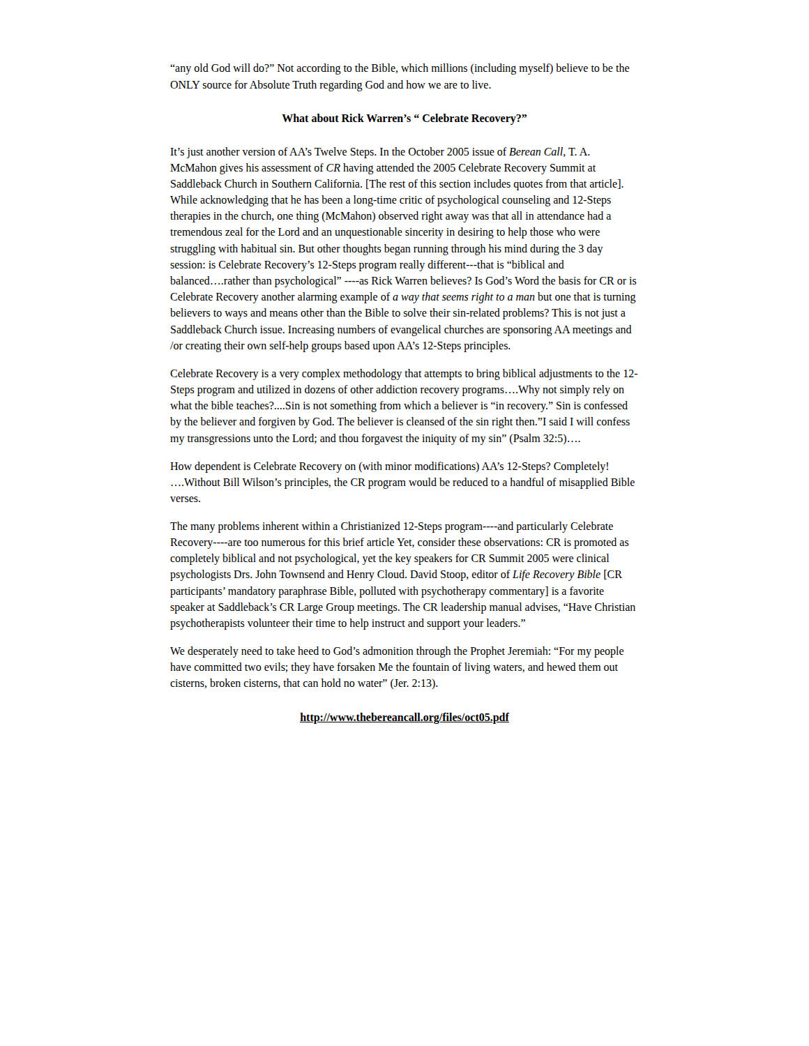“any old God will do?” Not according to the Bible, which millions (including myself) believe to be the ONLY source for Absolute Truth regarding God and how we are to live.
What about Rick Warren’s “ Celebrate Recovery?”
It’s just another version of AA’s Twelve Steps. In the October 2005 issue of Berean Call, T. A. McMahon gives his assessment of CR having attended the 2005 Celebrate Recovery Summit at Saddleback Church in Southern California. [The rest of this section includes quotes from that article]. While acknowledging that he has been a long-time critic of psychological counseling and 12-Steps therapies in the church, one thing (McMahon) observed right away was that all in attendance had a tremendous zeal for the Lord and an unquestionable sincerity in desiring to help those who were struggling with habitual sin. But other thoughts began running through his mind during the 3 day session: is Celebrate Recovery’s 12-Steps program really different---that is “biblical and balanced….rather than psychological” ----as Rick Warren believes? Is God’s Word the basis for CR or is Celebrate Recovery another alarming example of a way that seems right to a man but one that is turning believers to ways and means other than the Bible to solve their sin-related problems? This is not just a Saddleback Church issue. Increasing numbers of evangelical churches are sponsoring AA meetings and /or creating their own self-help groups based upon AA’s 12-Steps principles.
Celebrate Recovery is a very complex methodology that attempts to bring biblical adjustments to the 12-Steps program and utilized in dozens of other addiction recovery programs….Why not simply rely on what the bible teaches?....Sin is not something from which a believer is “in recovery.” Sin is confessed by the believer and forgiven by God. The believer is cleansed of the sin right then.”I said I will confess my transgressions unto the Lord; and thou forgavest the iniquity of my sin” (Psalm 32:5)….
How dependent is Celebrate Recovery on (with minor modifications) AA’s 12-Steps? Completely! ….Without Bill Wilson’s principles, the CR program would be reduced to a handful of misapplied Bible verses.
The many problems inherent within a Christianized 12-Steps program----and particularly Celebrate Recovery----are too numerous for this brief article Yet, consider these observations: CR is promoted as completely biblical and not psychological, yet the key speakers for CR Summit 2005 were clinical psychologists Drs. John Townsend and Henry Cloud. David Stoop, editor of Life Recovery Bible [CR participants’ mandatory paraphrase Bible, polluted with psychotherapy commentary] is a favorite speaker at Saddleback’s CR Large Group meetings. The CR leadership manual advises, “Have Christian psychotherapists volunteer their time to help instruct and support your leaders.”
We desperately need to take heed to God’s admonition through the Prophet Jeremiah: “For my people have committed two evils; they have forsaken Me the fountain of living waters, and hewed them out cisterns, broken cisterns, that can hold no water” (Jer. 2:13).
http://www.thebereancall.org/files/oct05.pdf